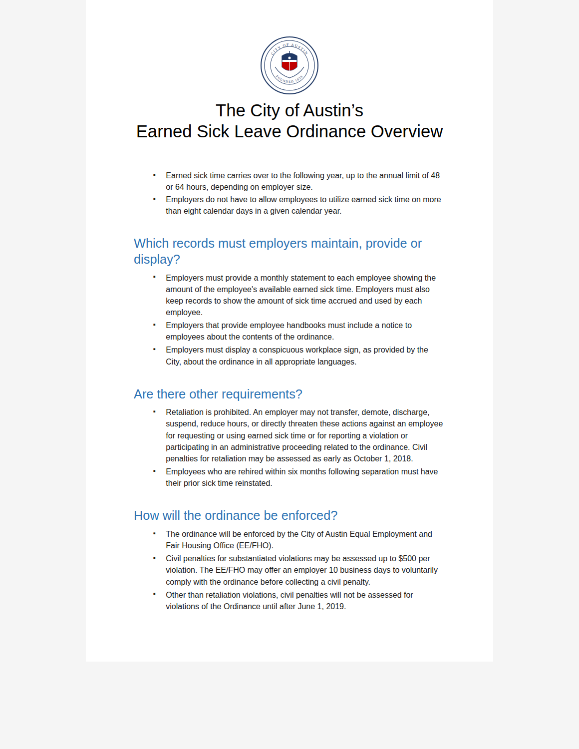CITY OF AUSTIN FOUNDED 1839
The City of Austin’s
Earned Sick Leave Ordinance Overview
Earned sick time carries over to the following year, up to the annual limit of 48 or 64 hours, depending on employer size.
Employers do not have to allow employees to utilize earned sick time on more than eight calendar days in a given calendar year.
Which records must employers maintain, provide or display?
Employers must provide a monthly statement to each employee showing the amount of the employee's available earned sick time. Employers must also keep records to show the amount of sick time accrued and used by each employee.
Employers that provide employee handbooks must include a notice to employees about the contents of the ordinance.
Employers must display a conspicuous workplace sign, as provided by the City, about the ordinance in all appropriate languages.
Are there other requirements?
Retaliation is prohibited. An employer may not transfer, demote, discharge, suspend, reduce hours, or directly threaten these actions against an employee for requesting or using earned sick time or for reporting a violation or participating in an administrative proceeding related to the ordinance. Civil penalties for retaliation may be assessed as early as October 1, 2018.
Employees who are rehired within six months following separation must have their prior sick time reinstated.
How will the ordinance be enforced?
The ordinance will be enforced by the City of Austin Equal Employment and Fair Housing Office (EE/FHO).
Civil penalties for substantiated violations may be assessed up to $500 per violation. The EE/FHO may offer an employer 10 business days to voluntarily comply with the ordinance before collecting a civil penalty.
Other than retaliation violations, civil penalties will not be assessed for violations of the Ordinance until after June 1, 2019.